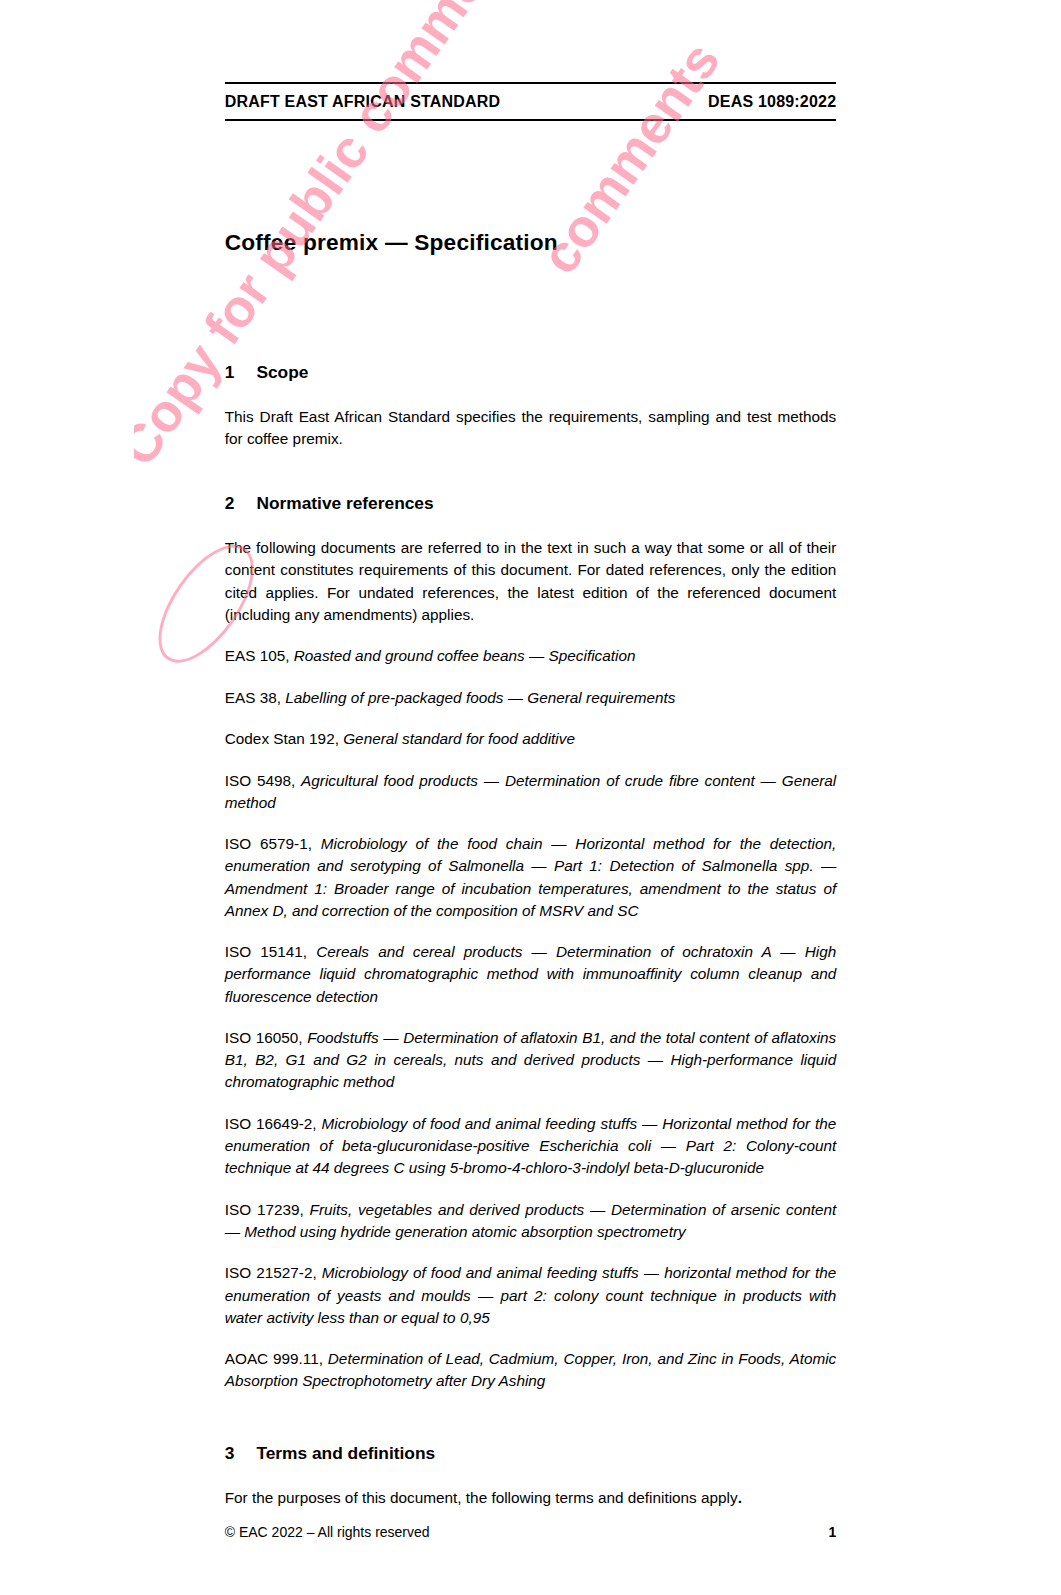Draft East African Standard
DEAS 1089:2022
Coffee premix — Specification
1 Scope
This Draft East African Standard specifies the requirements, sampling and test methods for coffee premix.
2 Normative references
The following documents are referred to in the text in such a way that some or all of their content constitutes requirements of this document. For dated references, only the edition cited applies. For undated references, the latest edition of the referenced document (including any amendments) applies.
EAS 105, Roasted and ground coffee beans — Specification
EAS 38, Labelling of pre-packaged foods — General requirements
Codex Stan 192, General standard for food additive
ISO 5498, Agricultural food products — Determination of crude fibre content — General method
ISO 6579-1, Microbiology of the food chain — Horizontal method for the detection, enumeration and serotyping of Salmonella — Part 1: Detection of Salmonella spp. — Amendment 1: Broader range of incubation temperatures, amendment to the status of Annex D, and correction of the composition of MSRV and SC
ISO 15141, Cereals and cereal products — Determination of ochratoxin A — High performance liquid chromatographic method with immunoaffinity column cleanup and fluorescence detection
ISO 16050, Foodstuffs — Determination of aflatoxin B1, and the total content of aflatoxins B1, B2, G1 and G2 in cereals, nuts and derived products — High-performance liquid chromatographic method
ISO 16649-2, Microbiology of food and animal feeding stuffs — Horizontal method for the enumeration of beta-glucuronidase-positive Escherichia coli — Part 2: Colony-count technique at 44 degrees C using 5-bromo-4-chloro-3-indolyl beta-D-glucuronide
ISO 17239, Fruits, vegetables and derived products — Determination of arsenic content — Method using hydride generation atomic absorption spectrometry
ISO 21527-2, Microbiology of food and animal feeding stuffs — horizontal method for the enumeration of yeasts and moulds — part 2: colony count technique in products with water activity less than or equal to 0,95
AOAC 999.11, Determination of Lead, Cadmium, Copper, Iron, and Zinc in Foods, Atomic Absorption Spectrophotometry after Dry Ashing
3 Terms and definitions
For the purposes of this document, the following terms and definitions apply.
© EAC 2022 – All rights reserved
1
Copy for public comments
comments